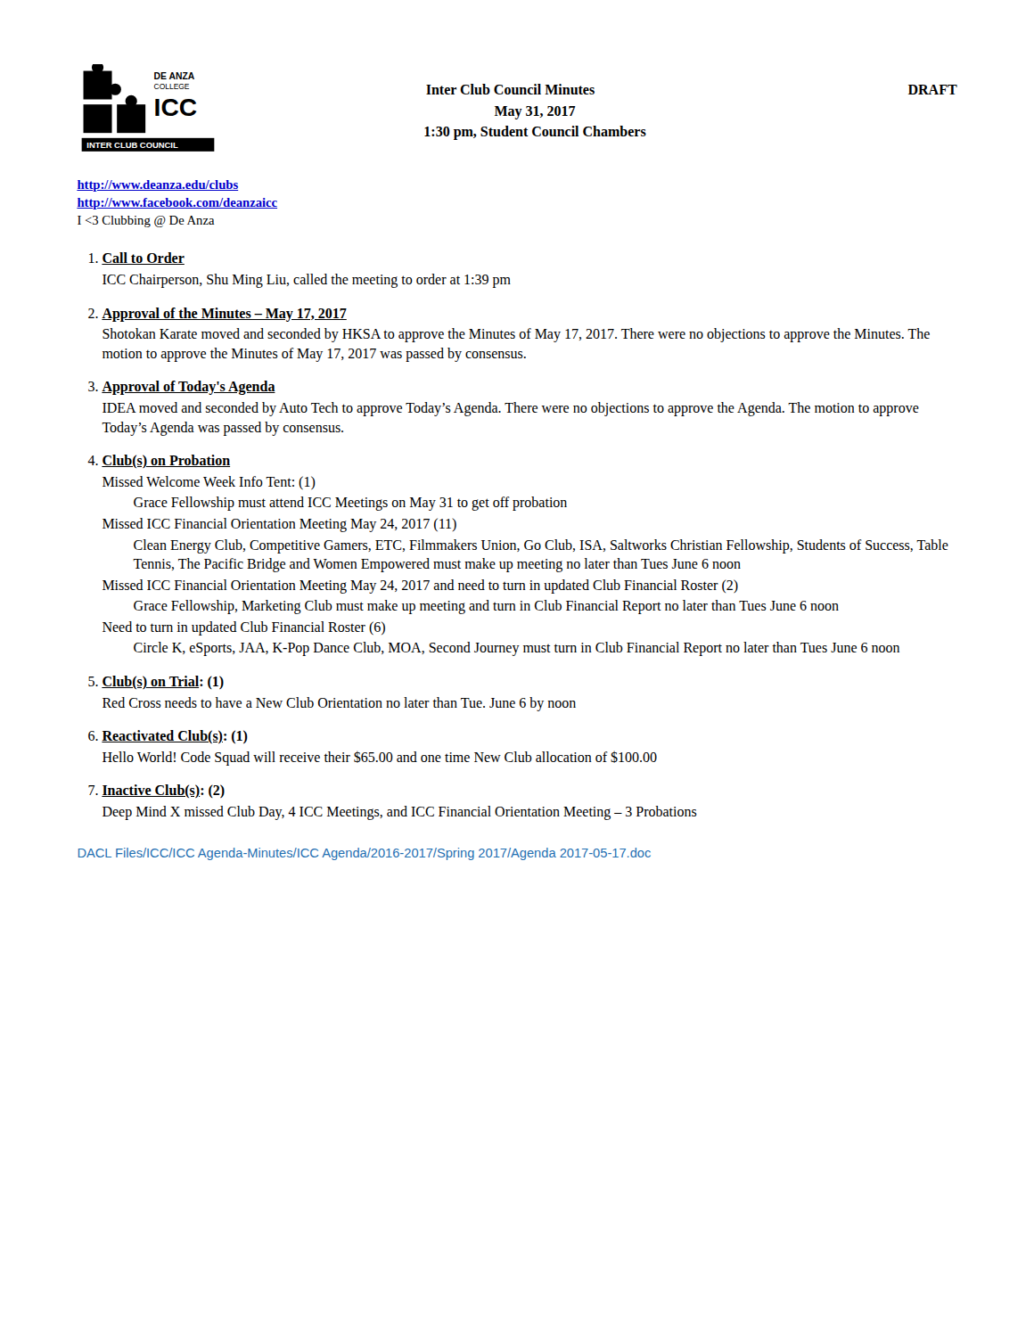ICC De Anza College logo DE ANZA COLLEGE ICC INTER CLUB COUNCIL
DRAFT
Inter Club Council Minutes
May 31, 2017
1:30 pm, Student Council Chambers
http://www.deanza.edu/clubs
http://www.facebook.com/deanzaicc
I <3 Clubbing @ De Anza
Call to Order
ICC Chairperson, Shu Ming Liu, called the meeting to order at 1:39 pm
Approval of the Minutes – May 17, 2017
Shotokan Karate moved and seconded by HKSA to approve the Minutes of May 17, 2017. There were no objections to approve the Minutes. The motion to approve the Minutes of May 17, 2017 was passed by consensus.
Approval of Today's Agenda
IDEA moved and seconded by Auto Tech to approve Today’s Agenda. There were no objections to approve the Agenda. The motion to approve Today’s Agenda was passed by consensus.
Club(s) on Probation
Missed Welcome Week Info Tent: (1)
Grace Fellowship must attend ICC Meetings on May 31 to get off probation
Missed ICC Financial Orientation Meeting May 24, 2017 (11)
Clean Energy Club, Competitive Gamers, ETC, Filmmakers Union, Go Club, ISA, Saltworks Christian Fellowship, Students of Success, Table Tennis, The Pacific Bridge and Women Empowered must make up meeting no later than Tues June 6 noon
Missed ICC Financial Orientation Meeting May 24, 2017 and need to turn in updated Club Financial Roster (2)
Grace Fellowship, Marketing Club must make up meeting and turn in Club Financial Report no later than Tues June 6 noon
Need to turn in updated Club Financial Roster (6)
Circle K, eSports, JAA, K-Pop Dance Club, MOA, Second Journey must turn in Club Financial Report no later than Tues June 6 noon
Club(s) on Trial: (1)
Red Cross needs to have a New Club Orientation no later than Tue. June 6 by noon
Reactivated Club(s): (1)
Hello World! Code Squad will receive their $65.00 and one time New Club allocation of $100.00
Inactive Club(s): (2)
Deep Mind X missed Club Day, 4 ICC Meetings, and ICC Financial Orientation Meeting – 3 Probations
DACL Files/ICC/ICC Agenda-Minutes/ICC Agenda/2016-2017/Spring 2017/Agenda 2017-05-17.doc